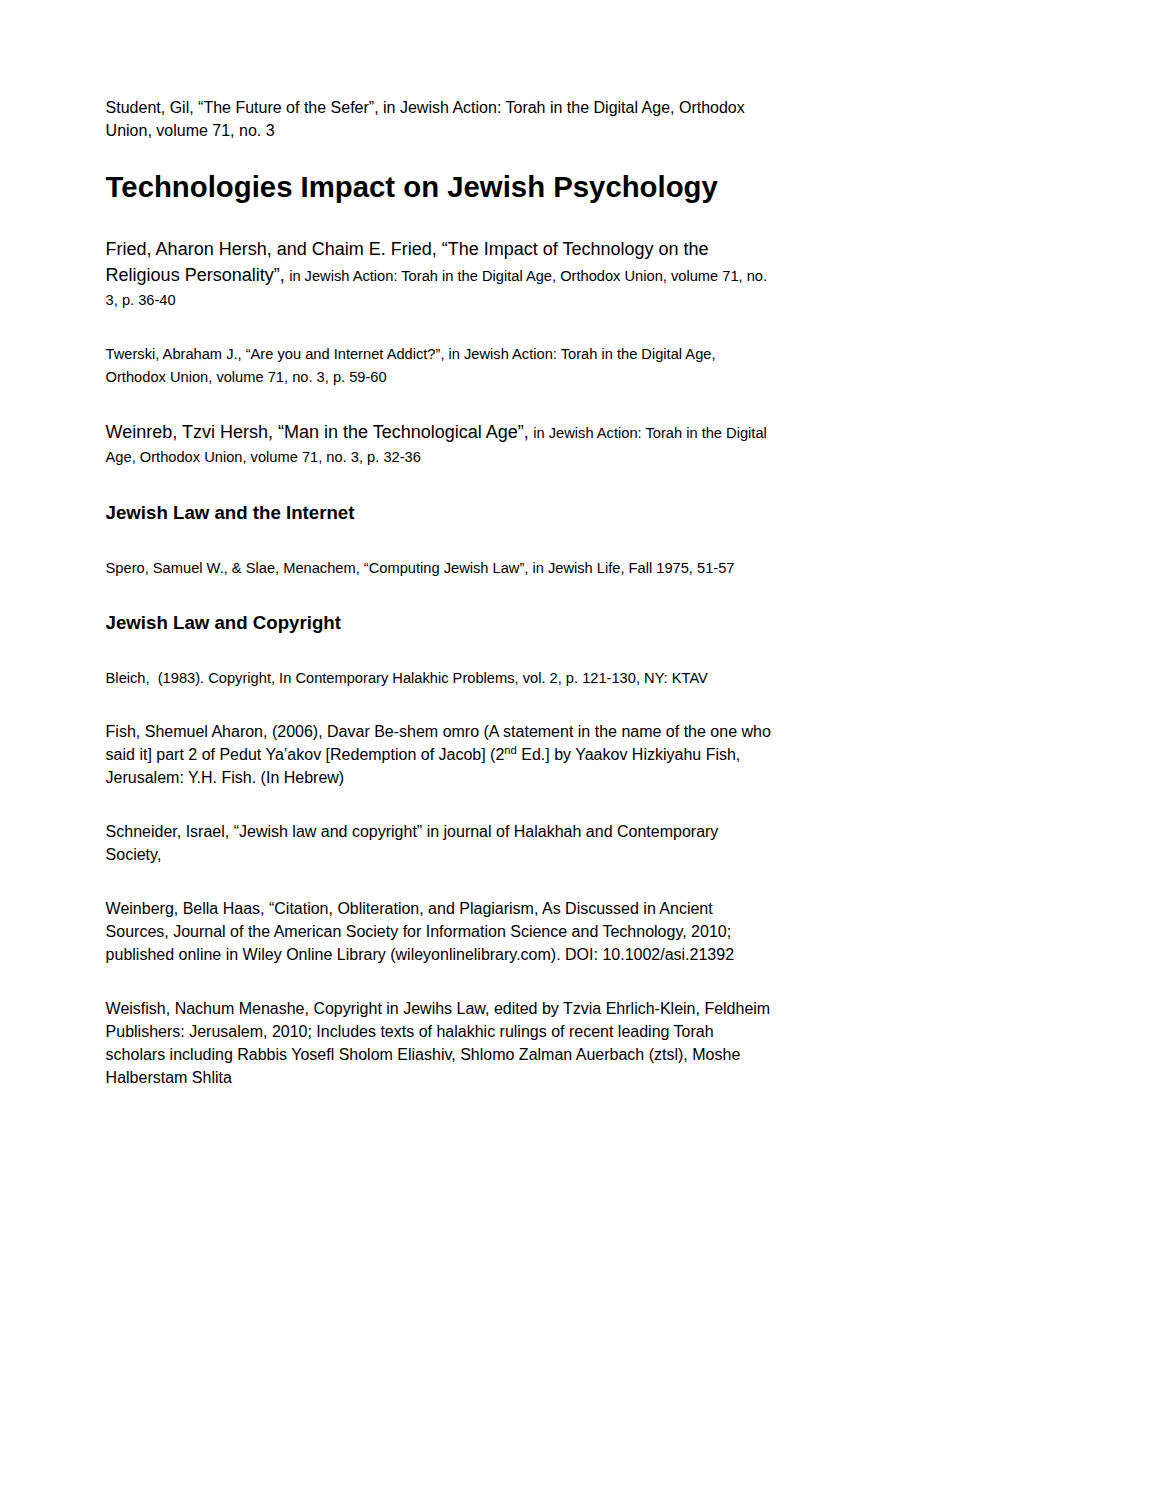Student, Gil, “The Future of the Sefer”, in Jewish Action: Torah in the Digital Age, Orthodox Union, volume 71, no. 3
Technologies Impact on Jewish Psychology
Fried, Aharon Hersh, and Chaim E. Fried, “The Impact of Technology on the Religious Personality”, in Jewish Action: Torah in the Digital Age, Orthodox Union, volume 71, no. 3, p. 36-40
Twerski, Abraham J., “Are you and Internet Addict?”, in Jewish Action: Torah in the Digital Age, Orthodox Union, volume 71, no. 3, p. 59-60
Weinreb, Tzvi Hersh, “Man in the Technological Age”, in Jewish Action: Torah in the Digital Age, Orthodox Union, volume 71, no. 3, p. 32-36
Jewish Law and the Internet
Spero, Samuel W., & Slae, Menachem, “Computing Jewish Law”, in Jewish Life, Fall 1975, 51-57
Jewish Law and Copyright
Bleich, (1983). Copyright, In Contemporary Halakhic Problems, vol. 2, p. 121-130, NY: KTAV
Fish, Shemuel Aharon, (2006), Davar Be-shem omro (A statement in the name of the one who said it] part 2 of Pedut Ya’akov [Redemption of Jacob] (2nd Ed.] by Yaakov Hizkiyahu Fish, Jerusalem: Y.H. Fish. (In Hebrew)
Schneider, Israel, “Jewish law and copyright” in journal of Halakhah and Contemporary Society,
Weinberg, Bella Haas, “Citation, Obliteration, and Plagiarism, As Discussed in Ancient Sources, Journal of the American Society for Information Science and Technology, 2010; published online in Wiley Online Library (wileyonlinelibrary.com). DOI: 10.1002/asi.21392
Weisfish, Nachum Menashe, Copyright in Jewihs Law, edited by Tzvia Ehrlich-Klein, Feldheim Publishers: Jerusalem, 2010; Includes texts of halakhic rulings of recent leading Torah scholars including Rabbis Yosefl Sholom Eliashiv, Shlomo Zalman Auerbach (ztsl), Moshe Halberstam Shlita